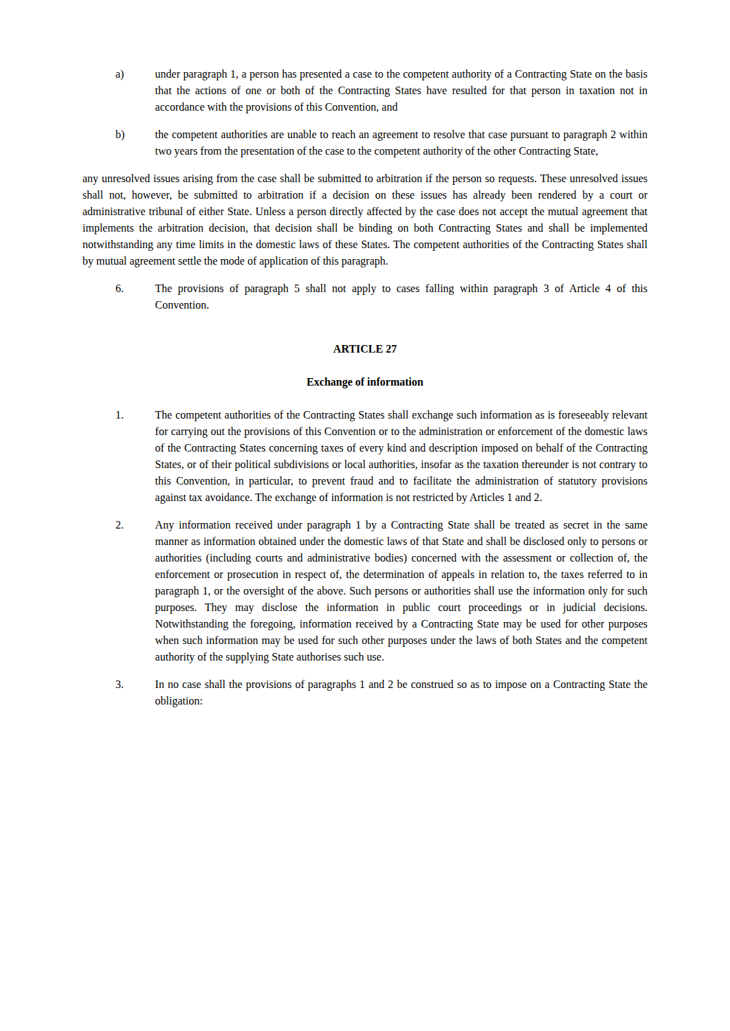a)
under paragraph 1, a person has presented a case to the competent authority of a Contracting State on the basis that the actions of one or both of the Contracting States have resulted for that person in taxation not in accordance with the provisions of this Convention, and
b)
the competent authorities are unable to reach an agreement to resolve that case pursuant to paragraph 2 within two years from the presentation of the case to the competent authority of the other Contracting State,
any unresolved issues arising from the case shall be submitted to arbitration if the person so requests. These unresolved issues shall not, however, be submitted to arbitration if a decision on these issues has already been rendered by a court or administrative tribunal of either State. Unless a person directly affected by the case does not accept the mutual agreement that implements the arbitration decision, that decision shall be binding on both Contracting States and shall be implemented notwithstanding any time limits in the domestic laws of these States. The competent authorities of the Contracting States shall by mutual agreement settle the mode of application of this paragraph.
6.
The provisions of paragraph 5 shall not apply to cases falling within paragraph 3 of Article 4 of this Convention.
ARTICLE 27
Exchange of information
1.
The competent authorities of the Contracting States shall exchange such information as is foreseeably relevant for carrying out the provisions of this Convention or to the administration or enforcement of the domestic laws of the Contracting States concerning taxes of every kind and description imposed on behalf of the Contracting States, or of their political subdivisions or local authorities, insofar as the taxation thereunder is not contrary to this Convention, in particular, to prevent fraud and to facilitate the administration of statutory provisions against tax avoidance. The exchange of information is not restricted by Articles 1 and 2.
2.
Any information received under paragraph 1 by a Contracting State shall be treated as secret in the same manner as information obtained under the domestic laws of that State and shall be disclosed only to persons or authorities (including courts and administrative bodies) concerned with the assessment or collection of, the enforcement or prosecution in respect of, the determination of appeals in relation to, the taxes referred to in paragraph 1, or the oversight of the above. Such persons or authorities shall use the information only for such purposes. They may disclose the information in public court proceedings or in judicial decisions. Notwithstanding the foregoing, information received by a Contracting State may be used for other purposes when such information may be used for such other purposes under the laws of both States and the competent authority of the supplying State authorises such use.
3.
In no case shall the provisions of paragraphs 1 and 2 be construed so as to impose on a Contracting State the obligation: